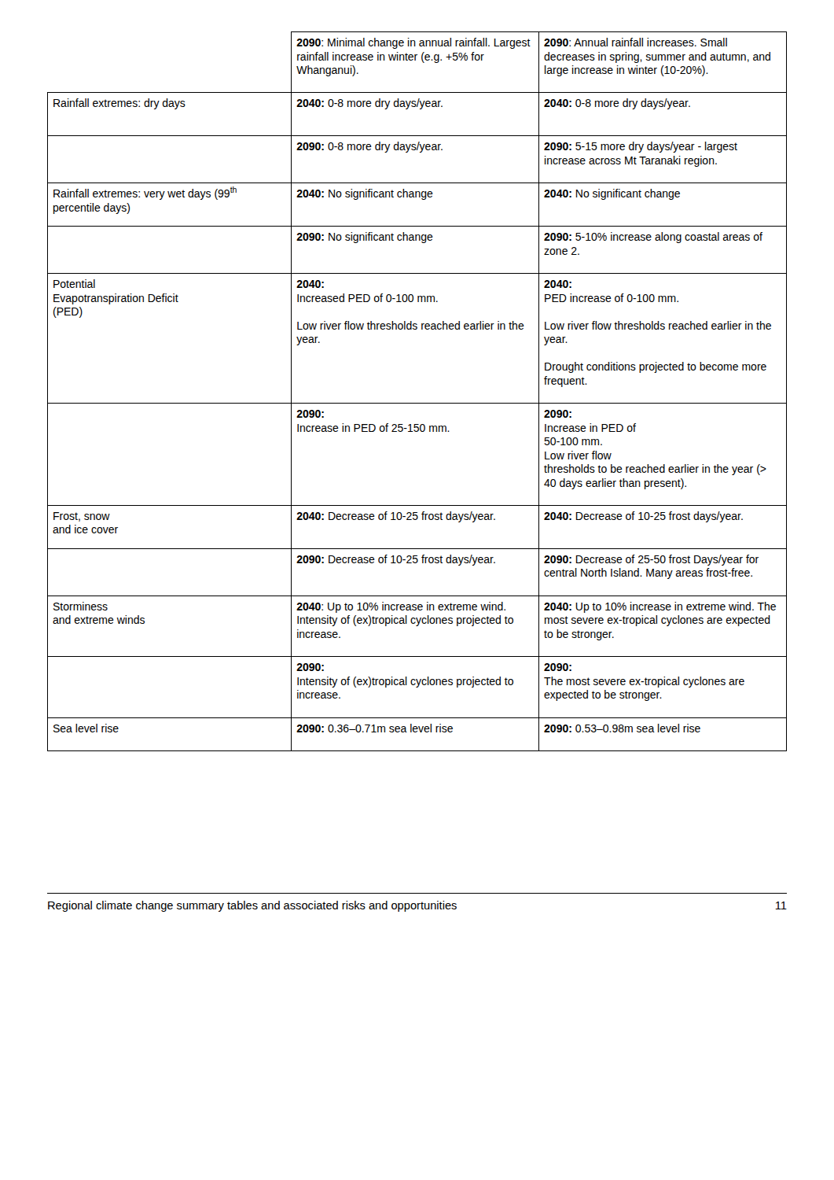| | 2090 : Minimal change in annual rainfall. Largest rainfall increase in winter (e.g. +5% for Whanganui). | 2090 : Annual rainfall increases. Small decreases in spring, summer and autumn, and large increase in winter (10-20%). |
| Rainfall extremes: dry days | 2040: 0-8 more dry days/year. | 2040: 0-8 more dry days/year. |
| | 2090: 0-8 more dry days/year. | 2090: 5-15 more dry days/year - largest increase across Mt Taranaki region. |
| Rainfall extremes: very wet days (99 th percentile days) | 2040: No significant change | 2040: No significant change |
| | 2090: No significant change | 2090: 5-10% increase along coastal areas of zone 2. |
| Potential Evapotranspiration Deficit (PED) | 2040: Increased PED of 0-100 mm. Low river flow thresholds reached earlier in the year. | 2040: PED increase of 0-100 mm. Low river flow thresholds reached earlier in the year. Drought conditions projected to become more frequent. |
| | 2090: Increase in PED of 25-150 mm. | 2090: Increase in PED of 50-100 mm. Low river flow thresholds to be reached earlier in the year (> 40 days earlier than present). |
| Frost, snow and ice cover | 2040: Decrease of 10-25 frost days/year. | 2040: Decrease of 10-25 frost days/year. |
| | 2090: Decrease of 10-25 frost days/year. | 2090: Decrease of 25-50 frost Days/year for central North Island. Many areas frost-free. |
| Storminess and extreme winds | 2040 : Up to 10% increase in extreme wind. Intensity of (ex)tropical cyclones projected to increase. | 2040: Up to 10% increase in extreme wind. The most severe ex-tropical cyclones are expected to be stronger. |
| | 2090: Intensity of (ex)tropical cyclones projected to increase. | 2090: The most severe ex-tropical cyclones are expected to be stronger. |
| Sea level rise | 2090: 0.36–0.71m sea level rise | 2090: 0.53–0.98m sea level rise |
Regional climate change summary tables and associated risks and opportunities 11